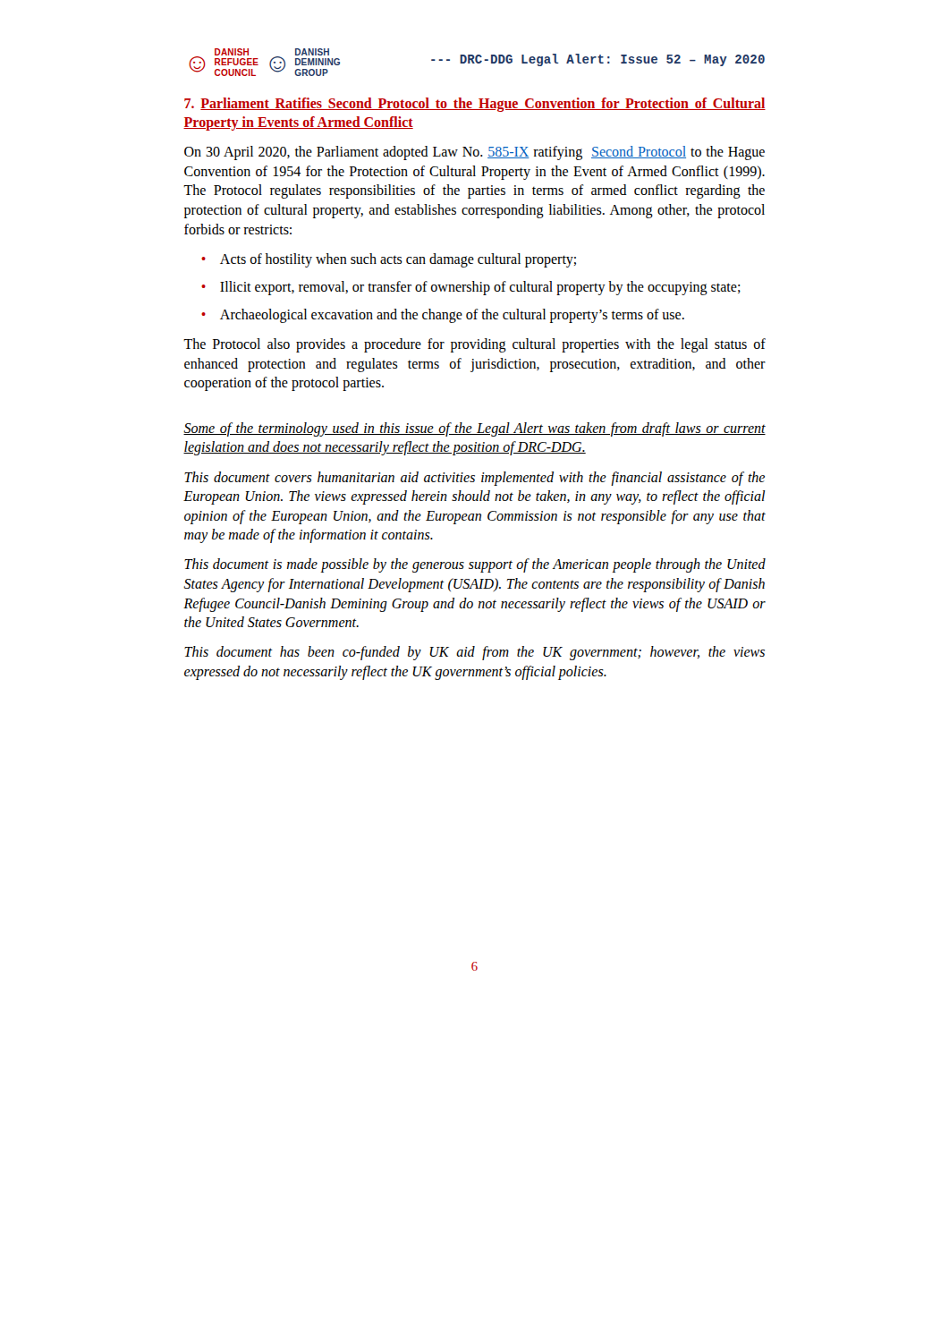☺ Danish
Refugee
Council
☺ Danish
Demining
Group
--- DRC-DDG Legal Alert: Issue 52 – May 2020
7. Parliament Ratifies Second Protocol to the Hague Convention for Protection of Cultural Property in Events of Armed Conflict
On 30 April 2020, the Parliament adopted Law No. 585-IX ratifying Second Protocol to the Hague Convention of 1954 for the Protection of Cultural Property in the Event of Armed Conflict (1999). The Protocol regulates responsibilities of the parties in terms of armed conflict regarding the protection of cultural property, and establishes corresponding liabilities. Among other, the protocol forbids or restricts:
Acts of hostility when such acts can damage cultural property;
Illicit export, removal, or transfer of ownership of cultural property by the occupying state;
Archaeological excavation and the change of the cultural property’s terms of use.
The Protocol also provides a procedure for providing cultural properties with the legal status of enhanced protection and regulates terms of jurisdiction, prosecution, extradition, and other cooperation of the protocol parties.
Some of the terminology used in this issue of the Legal Alert was taken from draft laws or current legislation and does not necessarily reflect the position of DRC-DDG.
This document covers humanitarian aid activities implemented with the financial assistance of the European Union. The views expressed herein should not be taken, in any way, to reflect the official opinion of the European Union, and the European Commission is not responsible for any use that may be made of the information it contains.
This document is made possible by the generous support of the American people through the United States Agency for International Development (USAID). The contents are the responsibility of Danish Refugee Council-Danish Demining Group and do not necessarily reflect the views of the USAID or the United States Government.
This document has been co-funded by UK aid from the UK government; however, the views expressed do not necessarily reflect the UK government’s official policies.
6